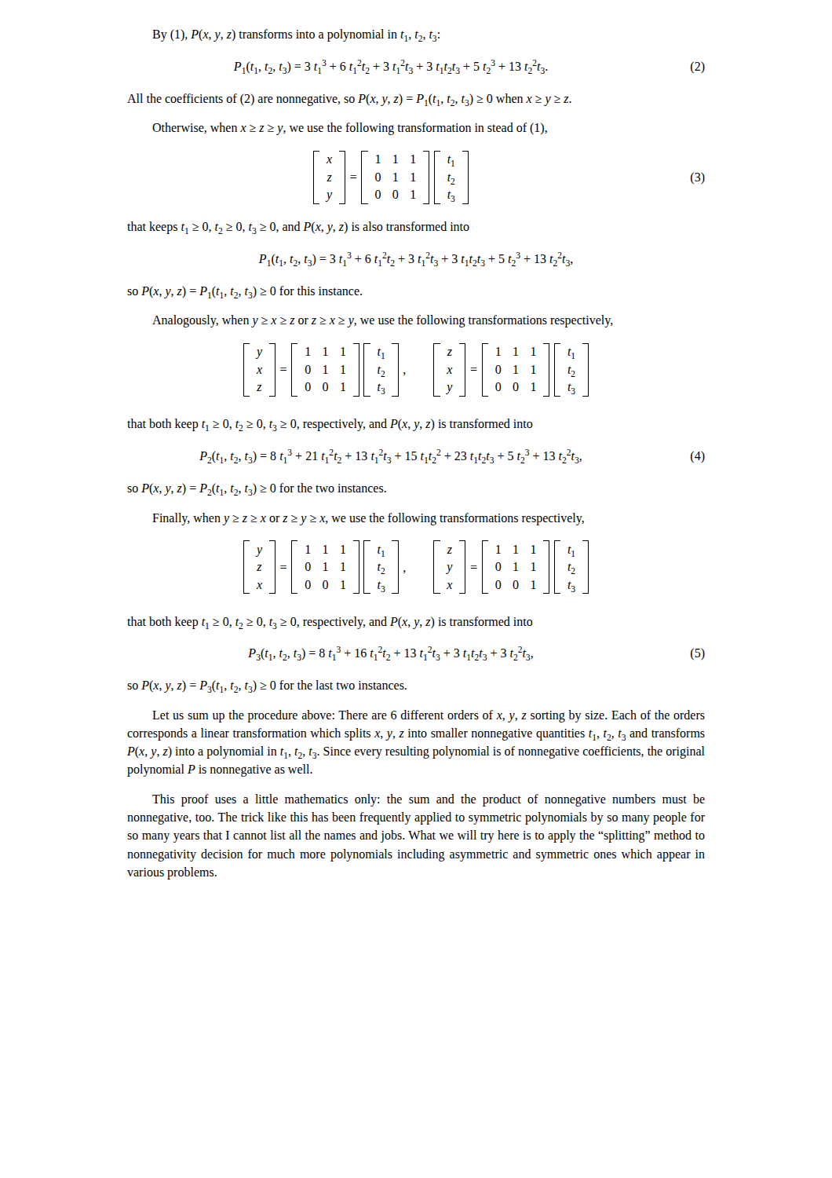By (1), P(x, y, z) transforms into a polynomial in t1, t2, t3:
P1(t1, t2, t3) = 3 t13 + 6 t12t2 + 3 t12t3 + 3 t1t2t3 + 5 t23 + 13 t22t3.
(2)
All the coefficients of (2) are nonnegative, so P(x, y, z) = P1(t1, t2, t3) ≥ 0 when x ≥ y ≥ z.
Otherwise, when x ≥ z ≥ y, we use the following transformation in stead of (1),
| x |
| z |
| y |
=
| 1 | 1 | 1 |
| 0 | 1 | 1 |
| 0 | 0 | 1 |
| t 1 |
| t 2 |
| t 3 |
(3)
that keeps t1 ≥ 0, t2 ≥ 0, t3 ≥ 0, and P(x, y, z) is also transformed into
P1(t1, t2, t3) = 3 t13 + 6 t12t2 + 3 t12t3 + 3 t1t2t3 + 5 t23 + 13 t22t3,
so P(x, y, z) = P1(t1, t2, t3) ≥ 0 for this instance.
Analogously, when y ≥ x ≥ z or z ≥ x ≥ y, we use the following transformations respectively,
| y |
| x |
| z |
=
| 1 | 1 | 1 |
| 0 | 1 | 1 |
| 0 | 0 | 1 |
| t 1 |
| t 2 |
| t 3 |
,
| z |
| x |
| y |
=
| 1 | 1 | 1 |
| 0 | 1 | 1 |
| 0 | 0 | 1 |
| t 1 |
| t 2 |
| t 3 |
that both keep t1 ≥ 0, t2 ≥ 0, t3 ≥ 0, respectively, and P(x, y, z) is transformed into
P2(t1, t2, t3) = 8 t13 + 21 t12t2 + 13 t12t3 + 15 t1t22 + 23 t1t2t3 + 5 t23 + 13 t22t3,
(4)
so P(x, y, z) = P2(t1, t2, t3) ≥ 0 for the two instances.
Finally, when y ≥ z ≥ x or z ≥ y ≥ x, we use the following transformations respectively,
| y |
| z |
| x |
=
| 1 | 1 | 1 |
| 0 | 1 | 1 |
| 0 | 0 | 1 |
| t 1 |
| t 2 |
| t 3 |
,
| z |
| y |
| x |
=
| 1 | 1 | 1 |
| 0 | 1 | 1 |
| 0 | 0 | 1 |
| t 1 |
| t 2 |
| t 3 |
that both keep t1 ≥ 0, t2 ≥ 0, t3 ≥ 0, respectively, and P(x, y, z) is transformed into
P3(t1, t2, t3) = 8 t13 + 16 t12t2 + 13 t12t3 + 3 t1t2t3 + 3 t22t3,
(5)
so P(x, y, z) = P3(t1, t2, t3) ≥ 0 for the last two instances.
Let us sum up the procedure above: There are 6 different orders of x, y, z sorting by size. Each of the orders corresponds a linear transformation which splits x, y, z into smaller nonnegative quantities t1, t2, t3 and transforms P(x, y, z) into a polynomial in t1, t2, t3. Since every resulting polynomial is of nonnegative coefficients, the original polynomial P is nonnegative as well.
This proof uses a little mathematics only: the sum and the product of nonnegative numbers must be nonnegative, too. The trick like this has been frequently applied to symmetric polynomials by so many people for so many years that I cannot list all the names and jobs. What we will try here is to apply the “splitting” method to nonnegativity decision for much more polynomials including asymmetric and symmetric ones which appear in various problems.